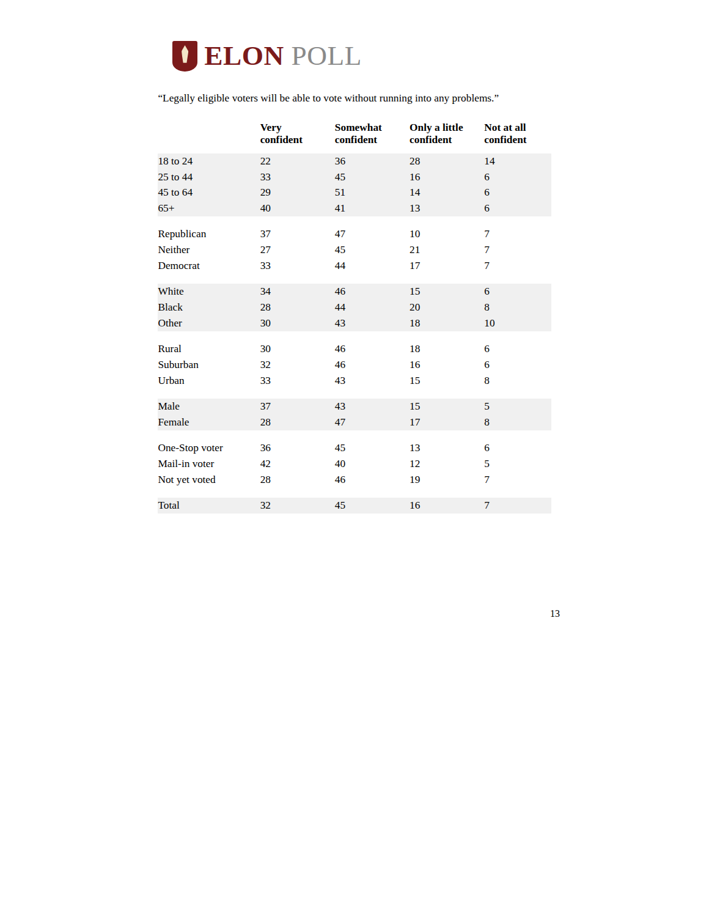ELON POLL
“Legally eligible voters will be able to vote without running into any problems.”
| | Very confident | Somewhat confident | Only a little confident | Not at all confident |
| --- | --- | --- | --- | --- |
| 18 to 24 | 22 | 36 | 28 | 14 |
| 25 to 44 | 33 | 45 | 16 | 6 |
| 45 to 64 | 29 | 51 | 14 | 6 |
| 65+ | 40 | 41 | 13 | 6 |
| Republican | 37 | 47 | 10 | 7 |
| Neither | 27 | 45 | 21 | 7 |
| Democrat | 33 | 44 | 17 | 7 |
| White | 34 | 46 | 15 | 6 |
| Black | 28 | 44 | 20 | 8 |
| Other | 30 | 43 | 18 | 10 |
| Rural | 30 | 46 | 18 | 6 |
| Suburban | 32 | 46 | 16 | 6 |
| Urban | 33 | 43 | 15 | 8 |
| Male | 37 | 43 | 15 | 5 |
| Female | 28 | 47 | 17 | 8 |
| One-Stop voter | 36 | 45 | 13 | 6 |
| Mail-in voter | 42 | 40 | 12 | 5 |
| Not yet voted | 28 | 46 | 19 | 7 |
| Total | 32 | 45 | 16 | 7 |
13